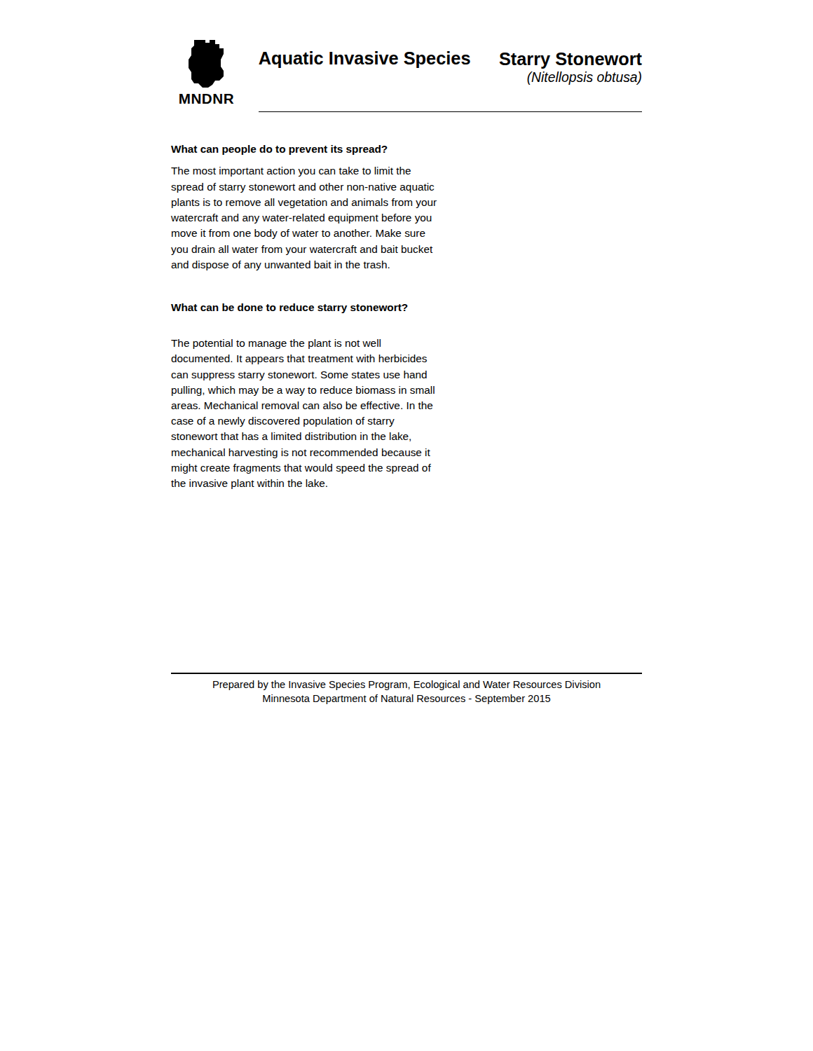MNDNR
Aquatic Invasive Species
Starry Stonewort (Nitellopsis obtusa)
What can people do to prevent its spread?
The most important action you can take to limit the spread of starry stonewort and other non-native aquatic plants is to remove all vegetation and animals from your watercraft and any water-related equipment before you move it from one body of water to another. Make sure you drain all water from your watercraft and bait bucket and dispose of any unwanted bait in the trash.
What can be done to reduce starry stonewort?
The potential to manage the plant is not well documented. It appears that treatment with herbicides can suppress starry stonewort. Some states use hand pulling, which may be a way to reduce biomass in small areas. Mechanical removal can also be effective. In the case of a newly discovered population of starry stonewort that has a limited distribution in the lake, mechanical harvesting is not recommended because it might create fragments that would speed the spread of the invasive plant within the lake.
Prepared by the Invasive Species Program, Ecological and Water Resources Division
Minnesota Department of Natural Resources - September 2015